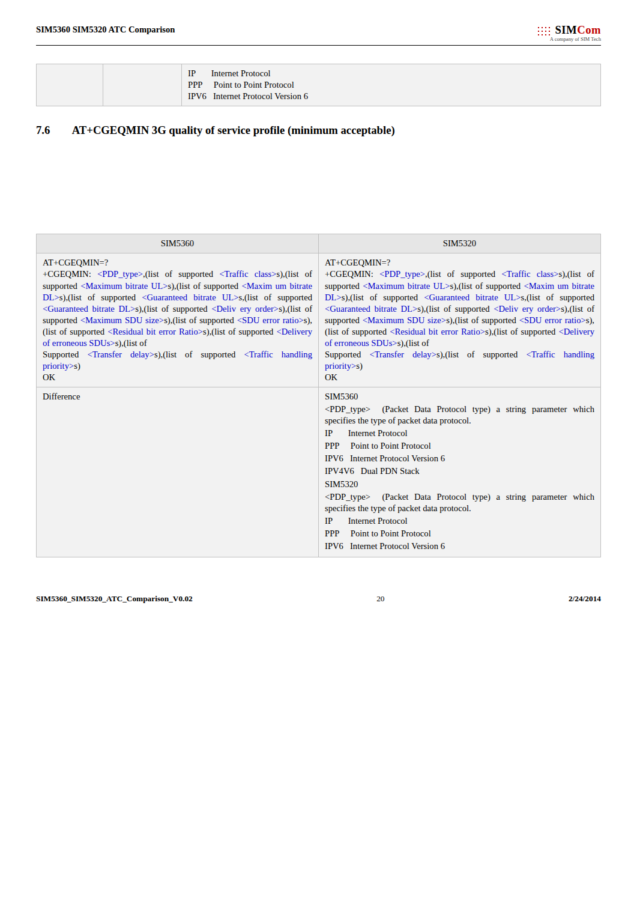SIM5360 SIM5320 ATC Comparison
SIM Com
A company of SIM Tech
| | | IP Internet Protocol PPP Point to Point Protocol IPV6 Internet Protocol Version 6 |
7.6 AT+CGEQMIN 3G quality of service profile (minimum acceptable)
| SIM5360 | SIM5320 |
| --- | --- |
| AT+CGEQMIN=? +CGEQMIN: <PDP_type> ,(list of supported <Traffic class> s),(list of supported <Maximum bitrate UL> s),(list of supported <Maxim um bitrate DL> s),(list of supported <Guaranteed bitrate UL> s,(list of supported <Guaranteed bitrate DL> s),(list of supported <Deliv ery order> s),(list of supported <Maximum SDU size> s),(list of supported <SDU error ratio> s),(list of supported <Residual bit error Ratio> s),(list of supported <Delivery of erroneous SDUs> s),(list of Supported <Transfer delay> s),(list of supported <Traffic handling priority> s) OK | AT+CGEQMIN=? +CGEQMIN: <PDP_type> ,(list of supported <Traffic class> s),(list of supported <Maximum bitrate UL> s),(list of supported <Maxim um bitrate DL> s),(list of supported <Guaranteed bitrate UL> s,(list of supported <Guaranteed bitrate DL> s),(list of supported <Deliv ery order> s),(list of supported <Maximum SDU size> s),(list of supported <SDU error ratio> s),(list of supported <Residual bit error Ratio> s),(list of supported <Delivery of erroneous SDUs> s),(list of Supported <Transfer delay> s),(list of supported <Traffic handling priority> s) OK |
| Difference | SIM5360 <PDP_type> (Packet Data Protocol type) a string parameter which specifies the type of packet data protocol. IP Internet Protocol PPP Point to Point Protocol IPV6 Internet Protocol Version 6 IPV4V6 Dual PDN Stack SIM5320 <PDP_type> (Packet Data Protocol type) a string parameter which specifies the type of packet data protocol. IP Internet Protocol PPP Point to Point Protocol IPV6 Internet Protocol Version 6 |
SIM5360_SIM5320_ATC_Comparison_V0.02
20
2/24/2014